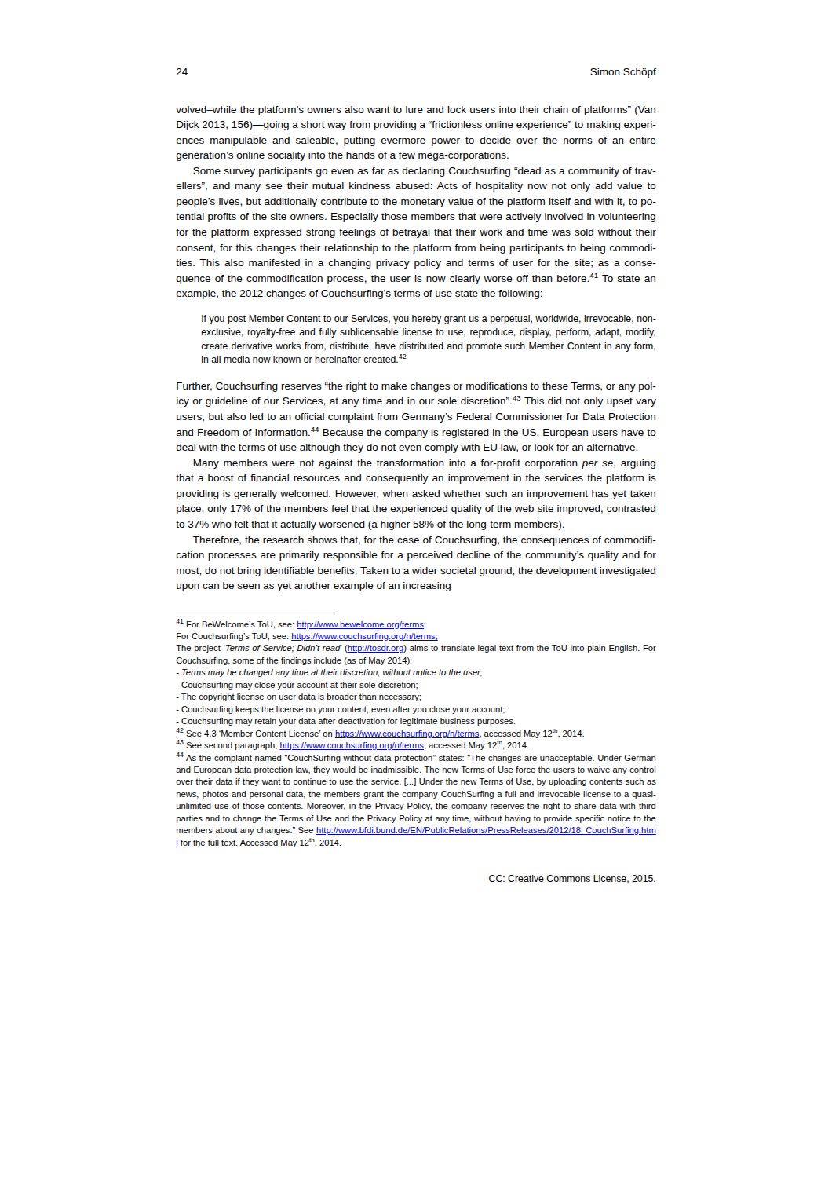24 Simon Schöpf
volved–while the platform’s owners also want to lure and lock users into their chain of platforms” (Van Dijck 2013, 156)—going a short way from providing a “frictionless online experience” to making experiences manipulable and saleable, putting evermore power to decide over the norms of an entire generation’s online sociality into the hands of a few mega-corporations.
Some survey participants go even as far as declaring Couchsurfing “dead as a community of travellers”, and many see their mutual kindness abused: Acts of hospitality now not only add value to people’s lives, but additionally contribute to the monetary value of the platform itself and with it, to potential profits of the site owners. Especially those members that were actively involved in volunteering for the platform expressed strong feelings of betrayal that their work and time was sold without their consent, for this changes their relationship to the platform from being participants to being commodities. This also manifested in a changing privacy policy and terms of user for the site; as a consequence of the commodification process, the user is now clearly worse off than before.41 To state an example, the 2012 changes of Couchsurfing’s terms of use state the following:
If you post Member Content to our Services, you hereby grant us a perpetual, worldwide, irrevocable, non-exclusive, royalty-free and fully sublicensable license to use, reproduce, display, perform, adapt, modify, create derivative works from, distribute, have distributed and promote such Member Content in any form, in all media now known or hereinafter created.42
Further, Couchsurfing reserves “the right to make changes or modifications to these Terms, or any policy or guideline of our Services, at any time and in our sole discretion”.43 This did not only upset vary users, but also led to an official complaint from Germany’s Federal Commissioner for Data Protection and Freedom of Information.44 Because the company is registered in the US, European users have to deal with the terms of use although they do not even comply with EU law, or look for an alternative.
Many members were not against the transformation into a for-profit corporation per se, arguing that a boost of financial resources and consequently an improvement in the services the platform is providing is generally welcomed. However, when asked whether such an improvement has yet taken place, only 17% of the members feel that the experienced quality of the web site improved, contrasted to 37% who felt that it actually worsened (a higher 58% of the long-term members).
Therefore, the research shows that, for the case of Couchsurfing, the consequences of commodification processes are primarily responsible for a perceived decline of the community’s quality and for most, do not bring identifiable benefits. Taken to a wider societal ground, the development investigated upon can be seen as yet another example of an increasing
41 For BeWelcome’s ToU, see: http://www.bewelcome.org/terms;
For Couchsurfing’s ToU, see: https://www.couchsurfing.org/n/terms;
The project ‘Terms of Service; Didn’t read’ (http://tosdr.org) aims to translate legal text from the ToU into plain English. For Couchsurfing, some of the findings include (as of May 2014):
- Terms may be changed any time at their discretion, without notice to the user;
- Couchsurfing may close your account at their sole discretion;
- The copyright license on user data is broader than necessary;
- Couchsurfing keeps the license on your content, even after you close your account;
- Couchsurfing may retain your data after deactivation for legitimate business purposes.
42 See 4.3 ‘Member Content License’ on https://www.couchsurfing.org/n/terms, accessed May 12th, 2014.
43 See second paragraph, https://www.couchsurfing.org/n/terms, accessed May 12th, 2014.
44 As the complaint named “CouchSurfing without data protection” states: “The changes are unacceptable. Under German and European data protection law, they would be inadmissible. The new Terms of Use force the users to waive any control over their data if they want to continue to use the service. [...] Under the new Terms of Use, by uploading contents such as news, photos and personal data, the members grant the company CouchSurfing a full and irrevocable license to a quasi-unlimited use of those contents. Moreover, in the Privacy Policy, the company reserves the right to share data with third parties and to change the Terms of Use and the Privacy Policy at any time, without having to provide specific notice to the members about any changes.” See http://www.bfdi.bund.de/EN/PublicRelations/PressReleases/2012/18_CouchSurfing.html for the full text. Accessed May 12th, 2014.
CC: Creative Commons License, 2015.